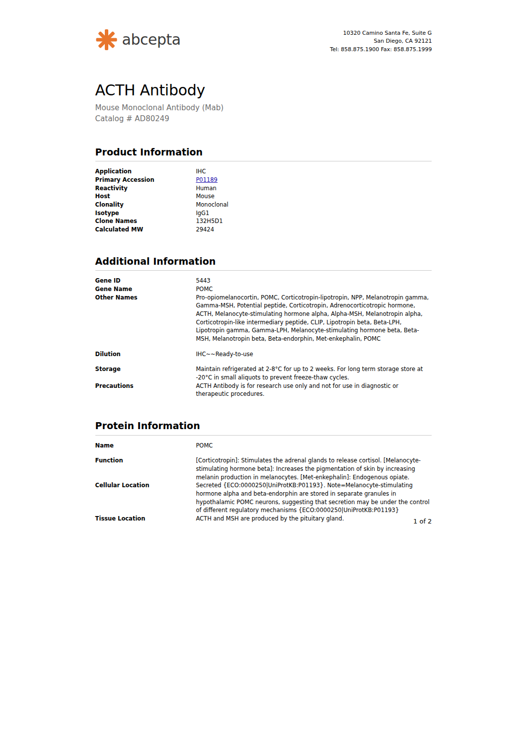abcepta
10320 Camino Santa Fe, Suite G
San Diego, CA 92121
Tel: 858.875.1900 Fax: 858.875.1999
ACTH Antibody
Mouse Monoclonal Antibody (Mab)
Catalog # AD80249
Product Information
| Application | IHC |
| Primary Accession | P01189 |
| Reactivity | Human |
| Host | Mouse |
| Clonality | Monoclonal |
| Isotype | IgG1 |
| Clone Names | 132H5D1 |
| Calculated MW | 29424 |
Additional Information
| Gene ID | 5443 |
| Gene Name | POMC |
| Other Names | Pro-opiomelanocortin, POMC, Corticotropin-lipotropin, NPP, Melanotropin gamma, Gamma-MSH, Potential peptide, Corticotropin, Adrenocorticotropic hormone, ACTH, Melanocyte-stimulating hormone alpha, Alpha-MSH, Melanotropin alpha, Corticotropin-like intermediary peptide, CLIP, Lipotropin beta, Beta-LPH, Lipotropin gamma, Gamma-LPH, Melanocyte-stimulating hormone beta, Beta-MSH, Melanotropin beta, Beta-endorphin, Met-enkephalin, POMC |
| Dilution | IHC~~Ready-to-use |
| Storage | Maintain refrigerated at 2-8°C for up to 2 weeks. For long term storage store at -20°C in small aliquots to prevent freeze-thaw cycles. |
| Precautions | ACTH Antibody is for research use only and not for use in diagnostic or therapeutic procedures. |
Protein Information
| Name | POMC |
| Function | [Corticotropin]: Stimulates the adrenal glands to release cortisol. [Melanocyte-stimulating hormone beta]: Increases the pigmentation of skin by increasing melanin production in melanocytes. [Met-enkephalin]: Endogenous opiate. |
| Cellular Location | Secreted {ECO:0000250/UniProtKB:P01193}. Note=Melanocyte-stimulating hormone alpha and beta-endorphin are stored in separate granules in hypothalamic POMC neurons, suggesting that secretion may be under the control of different regulatory mechanisms {ECO:0000250/UniProtKB:P01193} |
| Tissue Location | ACTH and MSH are produced by the pituitary gland. |
1 of 2